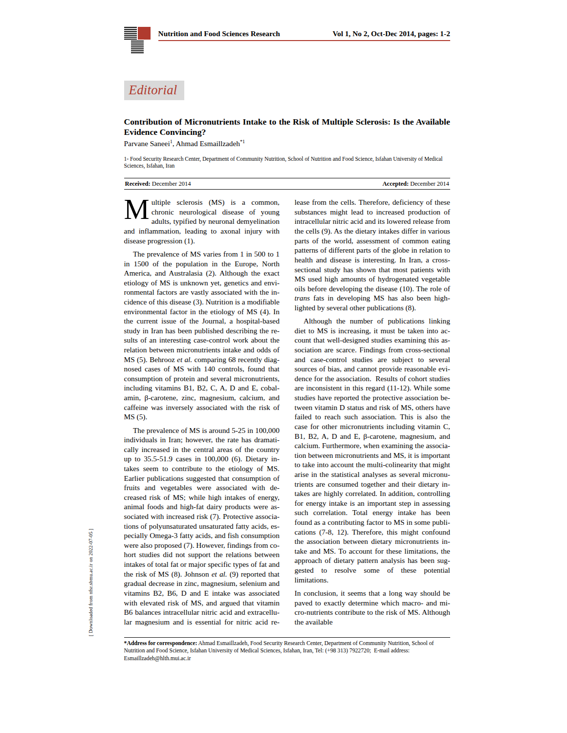[ Downloaded from nfsr.sbmu.ac.ir on 2022-07-05 ]
Nutrition and Food Sciences Research Vol 1, No 2, Oct-Dec 2014, pages: 1-2
Editorial
Contribution of Micronutrients Intake to the Risk of Multiple Sclerosis: Is the Available Evidence Convincing?
Parvane Saneei1, Ahmad Esmaillzadeh*1
1- Food Security Research Center, Department of Community Nutrition, School of Nutrition and Food Science, Isfahan University of Medical Sciences, Isfahan, Iran
Received: December 2014 Accepted: December 2014
Multiple sclerosis (MS) is a common, chronic neurological disease of young adults, typified by neuronal demyelination and inflammation, leading to axonal injury with disease progression (1).
The prevalence of MS varies from 1 in 500 to 1 in 1500 of the population in the Europe, North America, and Australasia (2). Although the exact etiology of MS is unknown yet, genetics and environmental factors are vastly associated with the incidence of this disease (3). Nutrition is a modifiable environmental factor in the etiology of MS (4). In the current issue of the Journal, a hospital-based study in Iran has been published describing the results of an interesting case-control work about the relation between micronutrients intake and odds of MS (5). Behrooz et al. comparing 68 recently diagnosed cases of MS with 140 controls, found that consumption of protein and several micronutrients, including vitamins B1, B2, C, A, D and E, cobalamin, β-carotene, zinc, magnesium, calcium, and caffeine was inversely associated with the risk of MS (5).
The prevalence of MS is around 5-25 in 100,000 individuals in Iran; however, the rate has dramatically increased in the central areas of the country up to 35.5-51.9 cases in 100,000 (6). Dietary intakes seem to contribute to the etiology of MS. Earlier publications suggested that consumption of fruits and vegetables were associated with decreased risk of MS; while high intakes of energy, animal foods and high-fat dairy products were associated with increased risk (7). Protective associations of polyunsaturated unsaturated fatty acids, especially Omega-3 fatty acids, and fish consumption were also proposed (7). However, findings from cohort studies did not support the relations between intakes of total fat or major specific types of fat and the risk of MS (8). Johnson et al. (9) reported that gradual decrease in zinc, magnesium, selenium and vitamins B2, B6, D and E intake was associated with elevated risk of MS, and argued that vitamin B6 balances intracellular nitric acid and extracellular magnesium and is essential for nitric acid release from the cells. Therefore, deficiency of these substances might lead to increased production of intracellular nitric acid and its lowered release from the cells (9). As the dietary intakes differ in various parts of the world, assessment of common eating patterns of different parts of the globe in relation to health and disease is interesting. In Iran, a cross-sectional study has shown that most patients with MS used high amounts of hydrogenated vegetable oils before developing the disease (10). The role of trans fats in developing MS has also been highlighted by several other publications (8).
Although the number of publications linking diet to MS is increasing, it must be taken into account that well-designed studies examining this association are scarce. Findings from cross-sectional and case-control studies are subject to several sources of bias, and cannot provide reasonable evidence for the association. Results of cohort studies are inconsistent in this regard (11-12). While some studies have reported the protective association between vitamin D status and risk of MS, others have failed to reach such association. This is also the case for other micronutrients including vitamin C, B1, B2, A, D and E, β-carotene, magnesium, and calcium. Furthermore, when examining the association between micronutrients and MS, it is important to take into account the multi-colinearity that might arise in the statistical analyses as several micronutrients are consumed together and their dietary intakes are highly correlated. In addition, controlling for energy intake is an important step in assessing such correlation. Total energy intake has been found as a contributing factor to MS in some publications (7-8, 12). Therefore, this might confound the association between dietary micronutrients intake and MS. To account for these limitations, the approach of dietary pattern analysis has been suggested to resolve some of these potential limitations.
In conclusion, it seems that a long way should be paved to exactly determine which macro- and micro-nutrients contribute to the risk of MS. Although the available
*Address for correspondence: Ahmad Esmaillzadeh, Food Security Research Center, Department of Community Nutrition, School of Nutrition and Food Science, Isfahan University of Medical Sciences, Isfahan, Iran, Tel: (+98 313) 7922720; E-mail address: Esmaillzadeh@hlth.mui.ac.ir